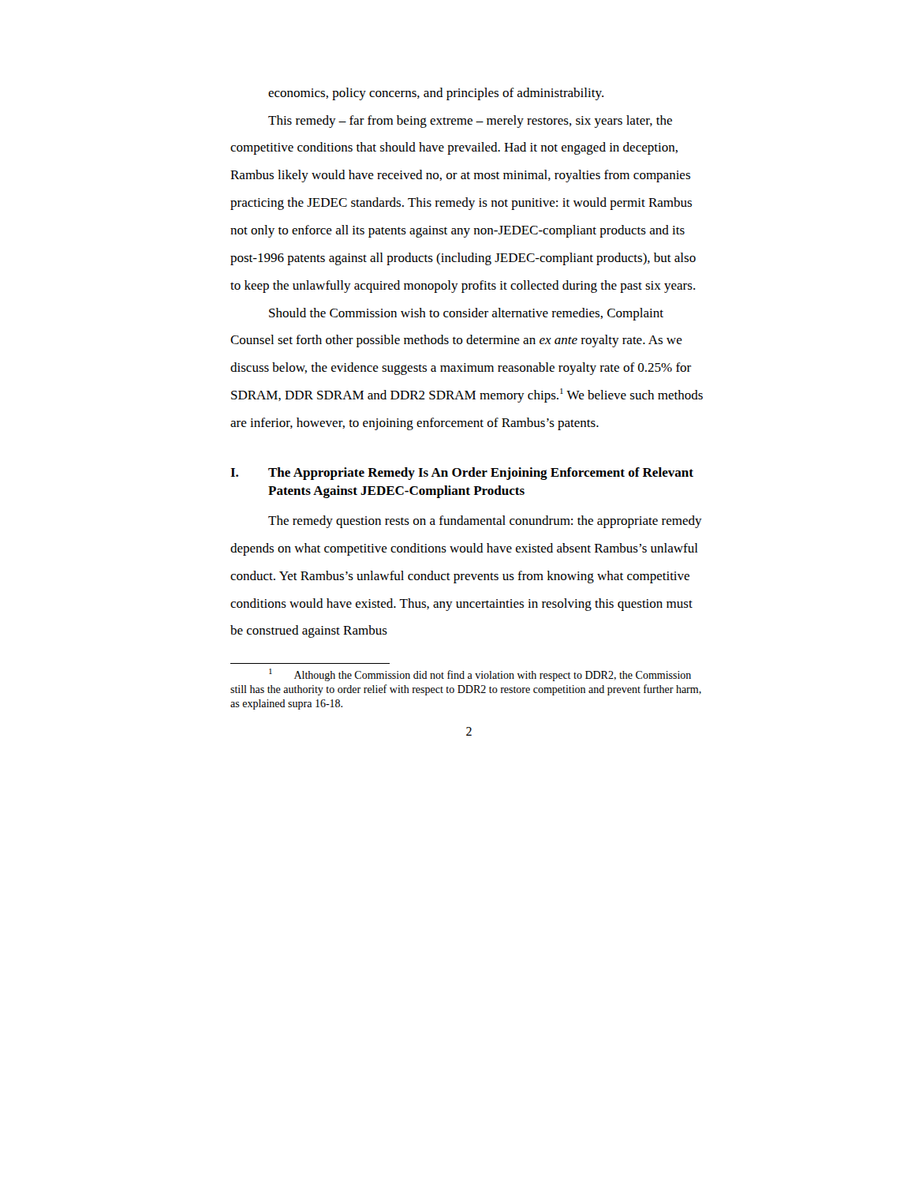economics, policy concerns, and principles of administrability.
This remedy – far from being extreme – merely restores, six years later, the competitive conditions that should have prevailed. Had it not engaged in deception, Rambus likely would have received no, or at most minimal, royalties from companies practicing the JEDEC standards. This remedy is not punitive: it would permit Rambus not only to enforce all its patents against any non-JEDEC-compliant products and its post-1996 patents against all products (including JEDEC-compliant products), but also to keep the unlawfully acquired monopoly profits it collected during the past six years.
Should the Commission wish to consider alternative remedies, Complaint Counsel set forth other possible methods to determine an ex ante royalty rate. As we discuss below, the evidence suggests a maximum reasonable royalty rate of 0.25% for SDRAM, DDR SDRAM and DDR2 SDRAM memory chips.1 We believe such methods are inferior, however, to enjoining enforcement of Rambus’s patents.
I. The Appropriate Remedy Is An Order Enjoining Enforcement of Relevant Patents Against JEDEC-Compliant Products
The remedy question rests on a fundamental conundrum: the appropriate remedy depends on what competitive conditions would have existed absent Rambus’s unlawful conduct. Yet Rambus’s unlawful conduct prevents us from knowing what competitive conditions would have existed. Thus, any uncertainties in resolving this question must be construed against Rambus
1Although the Commission did not find a violation with respect to DDR2, the Commission still has the authority to order relief with respect to DDR2 to restore competition and prevent further harm, as explained supra 16-18.
2